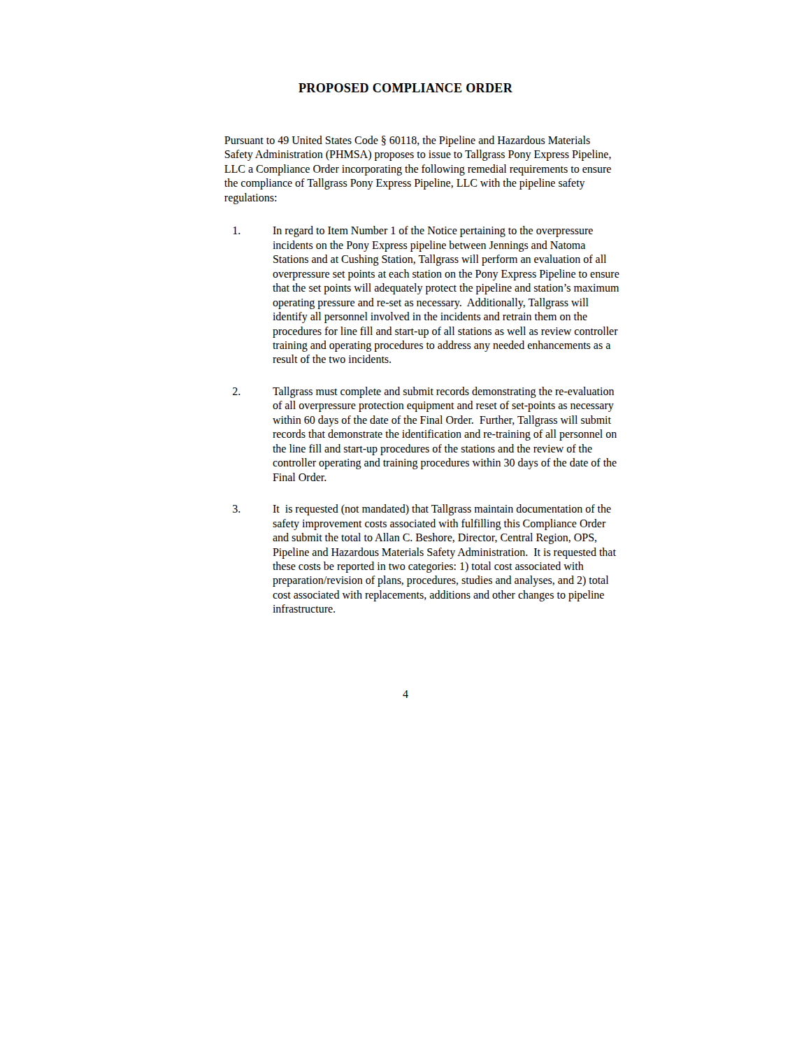PROPOSED COMPLIANCE ORDER
Pursuant to 49 United States Code § 60118, the Pipeline and Hazardous Materials Safety Administration (PHMSA) proposes to issue to Tallgrass Pony Express Pipeline, LLC a Compliance Order incorporating the following remedial requirements to ensure the compliance of Tallgrass Pony Express Pipeline, LLC with the pipeline safety regulations:
1. In regard to Item Number 1 of the Notice pertaining to the overpressure incidents on the Pony Express pipeline between Jennings and Natoma Stations and at Cushing Station, Tallgrass will perform an evaluation of all overpressure set points at each station on the Pony Express Pipeline to ensure that the set points will adequately protect the pipeline and station’s maximum operating pressure and re-set as necessary. Additionally, Tallgrass will identify all personnel involved in the incidents and retrain them on the procedures for line fill and start-up of all stations as well as review controller training and operating procedures to address any needed enhancements as a result of the two incidents.
2. Tallgrass must complete and submit records demonstrating the re-evaluation of all overpressure protection equipment and reset of set-points as necessary within 60 days of the date of the Final Order. Further, Tallgrass will submit records that demonstrate the identification and re-training of all personnel on the line fill and start-up procedures of the stations and the review of the controller operating and training procedures within 30 days of the date of the Final Order.
3. It is requested (not mandated) that Tallgrass maintain documentation of the safety improvement costs associated with fulfilling this Compliance Order and submit the total to Allan C. Beshore, Director, Central Region, OPS, Pipeline and Hazardous Materials Safety Administration. It is requested that these costs be reported in two categories: 1) total cost associated with preparation/revision of plans, procedures, studies and analyses, and 2) total cost associated with replacements, additions and other changes to pipeline infrastructure.
4